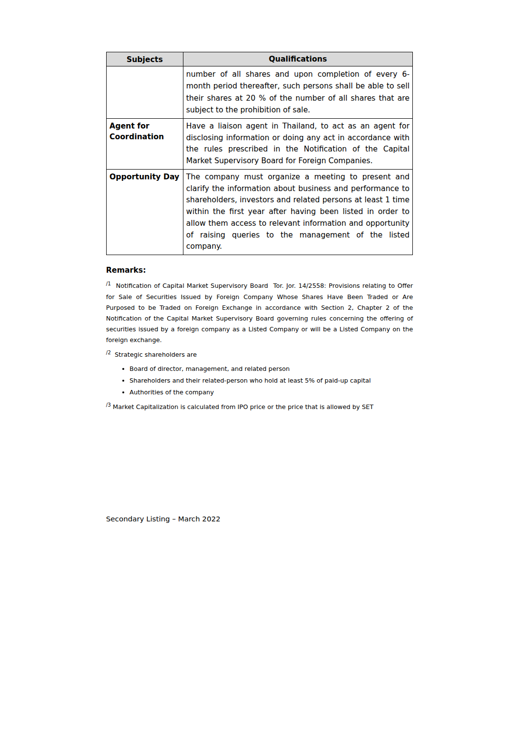| Subjects | Qualifications |
| --- | --- |
| | number of all shares and upon completion of every 6-month period thereafter, such persons shall be able to sell their shares at 20 % of the number of all shares that are subject to the prohibition of sale. |
| Agent for Coordination | Have a liaison agent in Thailand, to act as an agent for disclosing information or doing any act in accordance with the rules prescribed in the Notification of the Capital Market Supervisory Board for Foreign Companies. |
| Opportunity Day | The company must organize a meeting to present and clarify the information about business and performance to shareholders, investors and related persons at least 1 time within the first year after having been listed in order to allow them access to relevant information and opportunity of raising queries to the management of the listed company. |
Remarks:
/1 Notification of Capital Market Supervisory Board Tor. Jor. 14/2558: Provisions relating to Offer for Sale of Securities Issued by Foreign Company Whose Shares Have Been Traded or Are Purposed to be Traded on Foreign Exchange in accordance with Section 2, Chapter 2 of the Notification of the Capital Market Supervisory Board governing rules concerning the offering of securities issued by a foreign company as a Listed Company or will be a Listed Company on the foreign exchange.
/2 Strategic shareholders are
Board of director, management, and related person
Shareholders and their related-person who hold at least 5% of paid-up capital
Authorities of the company
/3 Market Capitalization is calculated from IPO price or the price that is allowed by SET
Secondary Listing – March 2022